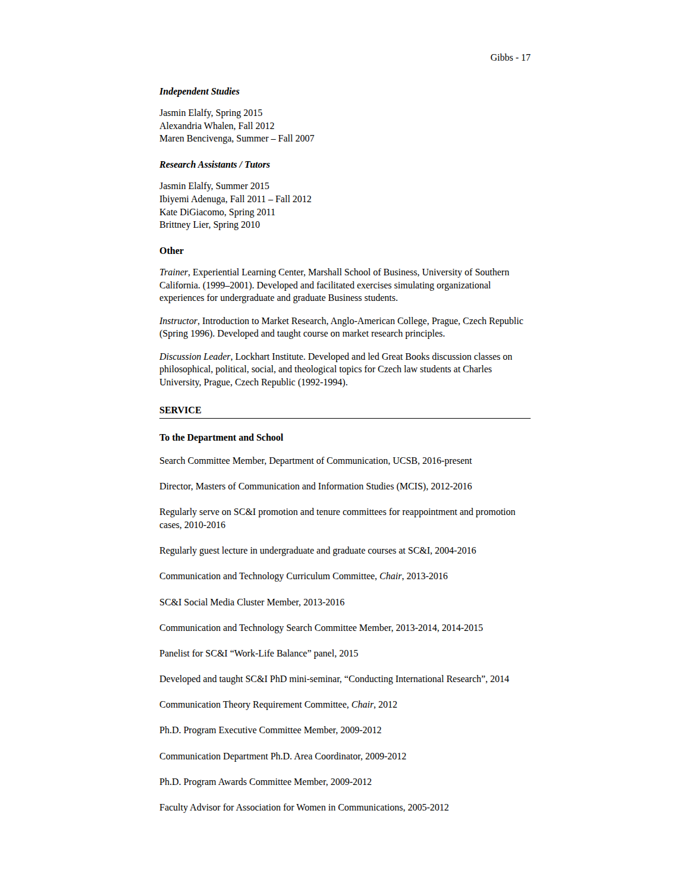Gibbs - 17
Independent Studies
Jasmin Elalfy, Spring 2015
Alexandria Whalen, Fall 2012
Maren Bencivenga, Summer – Fall 2007
Research Assistants / Tutors
Jasmin Elalfy, Summer 2015
Ibiyemi Adenuga, Fall 2011 – Fall 2012
Kate DiGiacomo, Spring 2011
Brittney Lier, Spring 2010
Other
Trainer, Experiential Learning Center, Marshall School of Business, University of Southern California. (1999–2001). Developed and facilitated exercises simulating organizational experiences for undergraduate and graduate Business students.
Instructor, Introduction to Market Research, Anglo-American College, Prague, Czech Republic (Spring 1996). Developed and taught course on market research principles.
Discussion Leader, Lockhart Institute. Developed and led Great Books discussion classes on philosophical, political, social, and theological topics for Czech law students at Charles University, Prague, Czech Republic (1992-1994).
SERVICE
To the Department and School
Search Committee Member, Department of Communication, UCSB, 2016-present
Director, Masters of Communication and Information Studies (MCIS), 2012-2016
Regularly serve on SC&I promotion and tenure committees for reappointment and promotion cases, 2010-2016
Regularly guest lecture in undergraduate and graduate courses at SC&I, 2004-2016
Communication and Technology Curriculum Committee, Chair, 2013-2016
SC&I Social Media Cluster Member, 2013-2016
Communication and Technology Search Committee Member, 2013-2014, 2014-2015
Panelist for SC&I “Work-Life Balance” panel, 2015
Developed and taught SC&I PhD mini-seminar, “Conducting International Research”, 2014
Communication Theory Requirement Committee, Chair, 2012
Ph.D. Program Executive Committee Member, 2009-2012
Communication Department Ph.D. Area Coordinator, 2009-2012
Ph.D. Program Awards Committee Member, 2009-2012
Faculty Advisor for Association for Women in Communications, 2005-2012